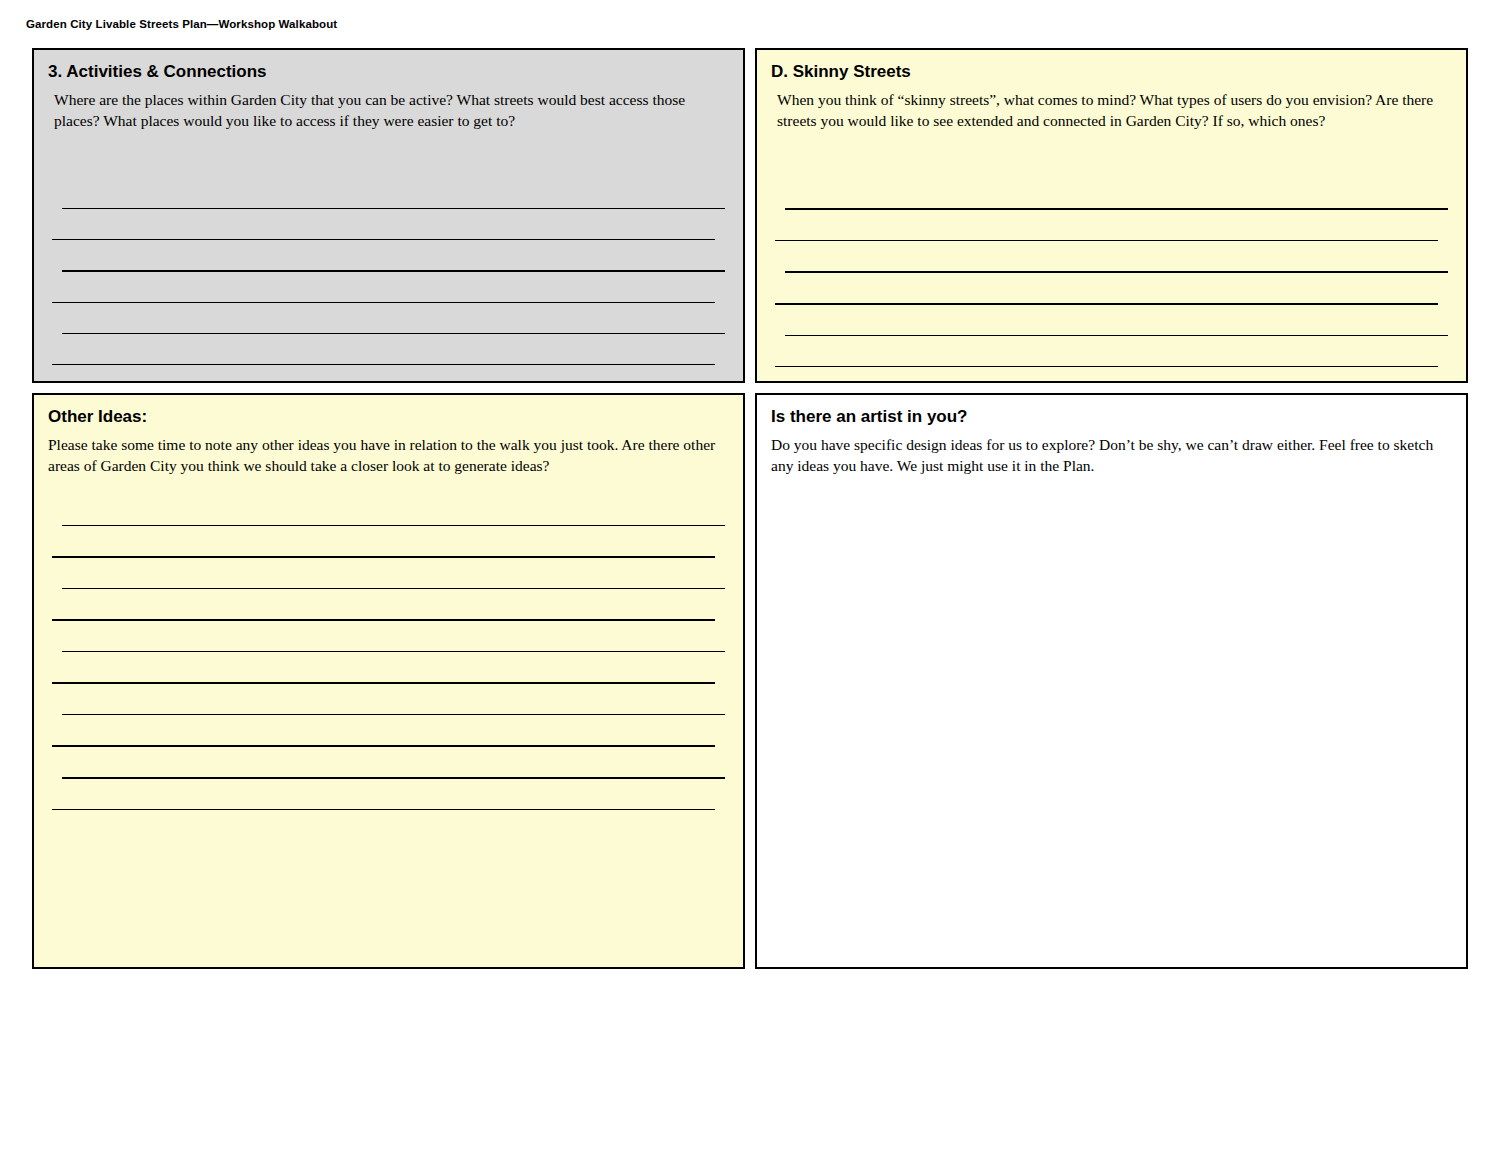Garden City Livable Streets Plan—Workshop Walkabout
| 3. Activities & Connections Where are the places within Garden City that you can be active? What streets would best access those places? What places would you like to access if they were easier to get to? | D. Skinny Streets When you think of “skinny streets”, what comes to mind? What types of users do you envision? Are there streets you would like to see extended and connected in Garden City? If so, which ones? |
| Other Ideas: Please take some time to note any other ideas you have in relation to the walk you just took. Are there other areas of Garden City you think we should take a closer look at to generate ideas? | Is there an artist in you? Do you have specific design ideas for us to explore? Don’t be shy, we can’t draw either. Feel free to sketch any ideas you have. We just might use it in the Plan. |